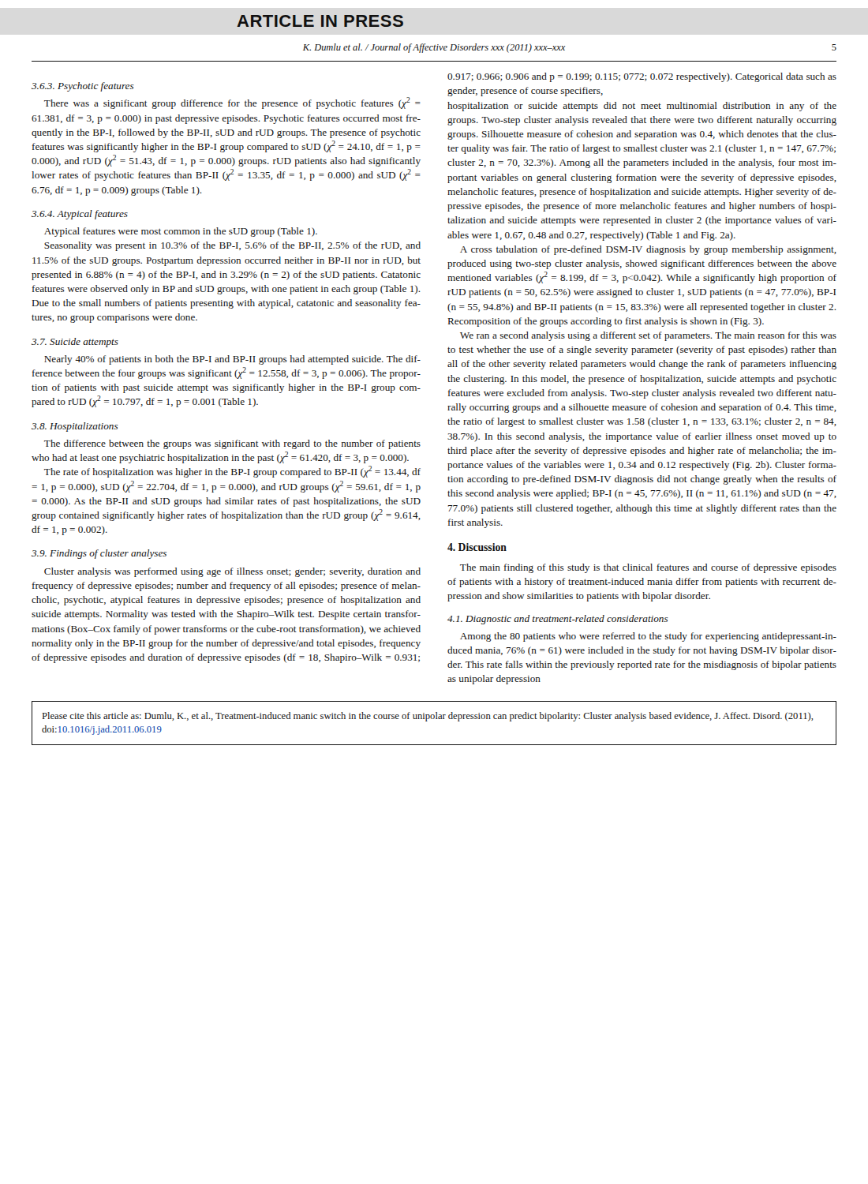ARTICLE IN PRESS
K. Dumlu et al. / Journal of Affective Disorders xxx (2011) xxx–xxx 5
3.6.3. Psychotic features
There was a significant group difference for the presence of psychotic features (χ2 = 61.381, df = 3, p = 0.000) in past depressive episodes. Psychotic features occurred most frequently in the BP-I, followed by the BP-II, sUD and rUD groups. The presence of psychotic features was significantly higher in the BP-I group compared to sUD (χ2 = 24.10, df = 1, p = 0.000), and rUD (χ2 = 51.43, df = 1, p = 0.000) groups. rUD patients also had significantly lower rates of psychotic features than BP-II (χ2 = 13.35, df = 1, p = 0.000) and sUD (χ2 = 6.76, df = 1, p = 0.009) groups (Table 1).
3.6.4. Atypical features
Atypical features were most common in the sUD group (Table 1).
Seasonality was present in 10.3% of the BP-I, 5.6% of the BP-II, 2.5% of the rUD, and 11.5% of the sUD groups. Postpartum depression occurred neither in BP-II nor in rUD, but presented in 6.88% (n = 4) of the BP-I, and in 3.29% (n = 2) of the sUD patients. Catatonic features were observed only in BP and sUD groups, with one patient in each group (Table 1). Due to the small numbers of patients presenting with atypical, catatonic and seasonality features, no group comparisons were done.
3.7. Suicide attempts
Nearly 40% of patients in both the BP-I and BP-II groups had attempted suicide. The difference between the four groups was significant (χ2 = 12.558, df = 3, p = 0.006). The proportion of patients with past suicide attempt was significantly higher in the BP-I group compared to rUD (χ2 = 10.797, df = 1, p = 0.001 (Table 1).
3.8. Hospitalizations
The difference between the groups was significant with regard to the number of patients who had at least one psychiatric hospitalization in the past (χ2 = 61.420, df = 3, p = 0.000).
The rate of hospitalization was higher in the BP-I group compared to BP-II (χ2 = 13.44, df = 1, p = 0.000), sUD (χ2 = 22.704, df = 1, p = 0.000), and rUD groups (χ2 = 59.61, df = 1, p = 0.000). As the BP-II and sUD groups had similar rates of past hospitalizations, the sUD group contained significantly higher rates of hospitalization than the rUD group (χ2 = 9.614, df = 1, p = 0.002).
3.9. Findings of cluster analyses
Cluster analysis was performed using age of illness onset; gender; severity, duration and frequency of depressive episodes; number and frequency of all episodes; presence of melancholic, psychotic, atypical features in depressive episodes; presence of hospitalization and suicide attempts. Normality was tested with the Shapiro–Wilk test. Despite certain transformations (Box–Cox family of power transforms or the cube-root transformation), we achieved normality only in the BP-II group for the number of depressive/and total episodes, frequency of depressive episodes and duration of depressive episodes (df = 18, Shapiro–Wilk = 0.931; 0.917; 0.966; 0.906 and p = 0.199; 0.115; 0772; 0.072 respectively). Categorical data such as gender, presence of course specifiers,
hospitalization or suicide attempts did not meet multinomial distribution in any of the groups. Two-step cluster analysis revealed that there were two different naturally occurring groups. Silhouette measure of cohesion and separation was 0.4, which denotes that the cluster quality was fair. The ratio of largest to smallest cluster was 2.1 (cluster 1, n = 147, 67.7%; cluster 2, n = 70, 32.3%). Among all the parameters included in the analysis, four most important variables on general clustering formation were the severity of depressive episodes, melancholic features, presence of hospitalization and suicide attempts. Higher severity of depressive episodes, the presence of more melancholic features and higher numbers of hospitalization and suicide attempts were represented in cluster 2 (the importance values of variables were 1, 0.67, 0.48 and 0.27, respectively) (Table 1 and Fig. 2a).
A cross tabulation of pre-defined DSM-IV diagnosis by group membership assignment, produced using two-step cluster analysis, showed significant differences between the above mentioned variables (χ2 = 8.199, df = 3, p<0.042). While a significantly high proportion of rUD patients (n = 50, 62.5%) were assigned to cluster 1, sUD patients (n = 47, 77.0%), BP-I (n = 55, 94.8%) and BP-II patients (n = 15, 83.3%) were all represented together in cluster 2. Recomposition of the groups according to first analysis is shown in (Fig. 3).
We ran a second analysis using a different set of parameters. The main reason for this was to test whether the use of a single severity parameter (severity of past episodes) rather than all of the other severity related parameters would change the rank of parameters influencing the clustering. In this model, the presence of hospitalization, suicide attempts and psychotic features were excluded from analysis. Two-step cluster analysis revealed two different naturally occurring groups and a silhouette measure of cohesion and separation of 0.4. This time, the ratio of largest to smallest cluster was 1.58 (cluster 1, n = 133, 63.1%; cluster 2, n = 84, 38.7%). In this second analysis, the importance value of earlier illness onset moved up to third place after the severity of depressive episodes and higher rate of melancholia; the importance values of the variables were 1, 0.34 and 0.12 respectively (Fig. 2b). Cluster formation according to pre-defined DSM-IV diagnosis did not change greatly when the results of this second analysis were applied; BP-I (n = 45, 77.6%), II (n = 11, 61.1%) and sUD (n = 47, 77.0%) patients still clustered together, although this time at slightly different rates than the first analysis.
4. Discussion
The main finding of this study is that clinical features and course of depressive episodes of patients with a history of treatment-induced mania differ from patients with recurrent depression and show similarities to patients with bipolar disorder.
4.1. Diagnostic and treatment-related considerations
Among the 80 patients who were referred to the study for experiencing antidepressant-induced mania, 76% (n = 61) were included in the study for not having DSM-IV bipolar disorder. This rate falls within the previously reported rate for the misdiagnosis of bipolar patients as unipolar depression
Please cite this article as: Dumlu, K., et al., Treatment-induced manic switch in the course of unipolar depression can predict bipolarity: Cluster analysis based evidence, J. Affect. Disord. (2011), doi:10.1016/j.jad.2011.06.019